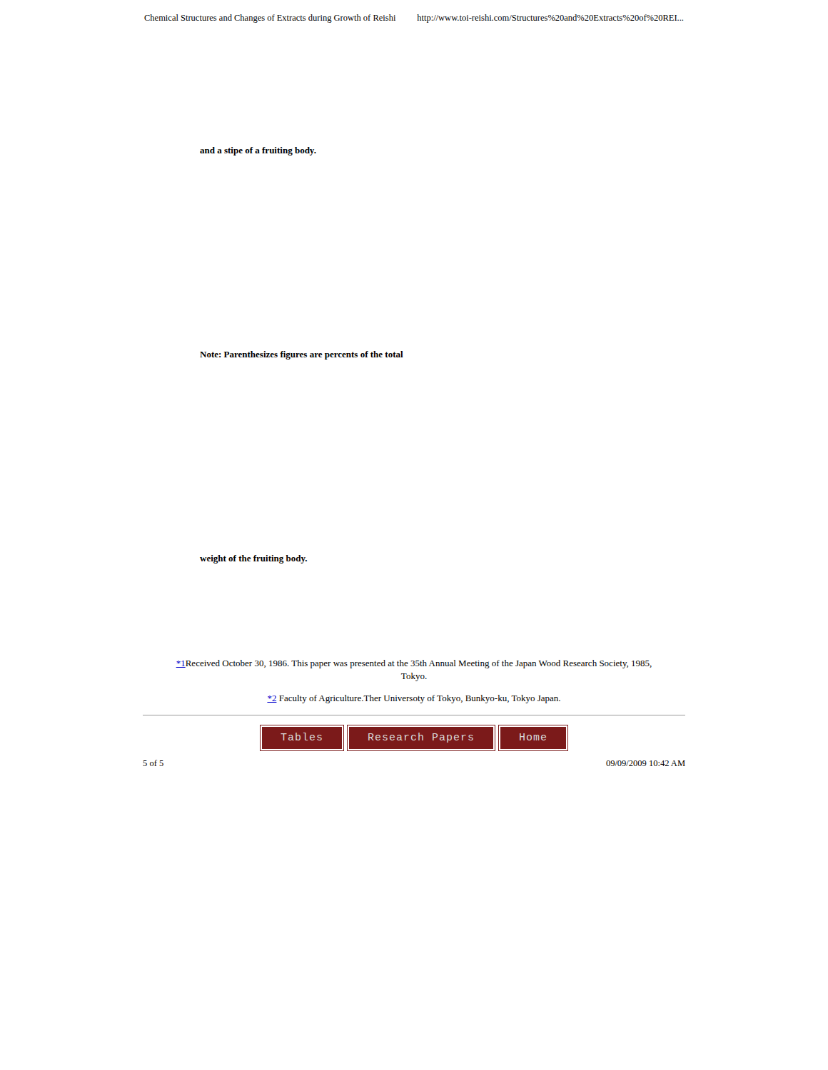Chemical Structures and Changes of Extracts during Growth of Reishi http://www.toi-reishi.com/Structures%20and%20Extracts%20of%20REI...
and a stipe of a fruiting body.
Note: Parenthesizes figures are percents of the total
weight of the fruiting body.
*1 Received October 30, 1986. This paper was presented at the 35th Annual Meeting of the Japan Wood Research Society, 1985, Tokyo.
*2 Faculty of Agriculture.Ther Universoty of Tokyo, Bunkyo-ku, Tokyo Japan.
| Tables | Research Papers | Home |
5 of 5 09/09/2009 10:42 AM